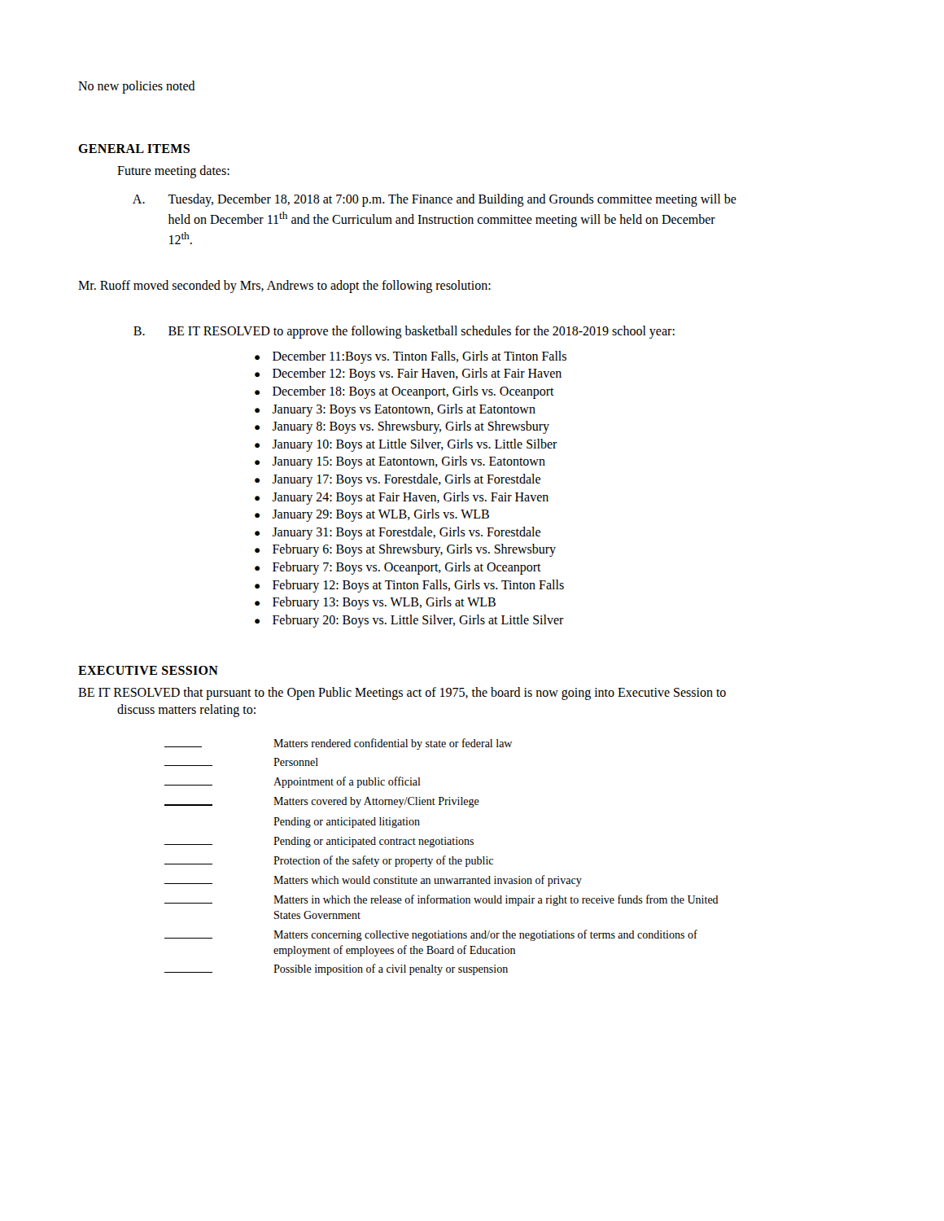No new policies noted
GENERAL ITEMS
Future meeting dates:
Tuesday, December 18, 2018 at 7:00 p.m. The Finance and Building and Grounds committee meeting will be held on December 11th and the Curriculum and Instruction committee meeting will be held on December 12th.
Mr. Ruoff moved seconded by Mrs, Andrews to adopt the following resolution:
BE IT RESOLVED to approve the following basketball schedules for the 2018-2019 school year:
December 11:Boys vs. Tinton Falls, Girls at Tinton Falls
December 12: Boys vs. Fair Haven, Girls at Fair Haven
December 18: Boys at Oceanport, Girls vs. Oceanport
January 3: Boys vs Eatontown, Girls at Eatontown
January 8: Boys vs. Shrewsbury, Girls at Shrewsbury
January 10: Boys at Little Silver, Girls vs. Little Silber
January 15: Boys at Eatontown, Girls vs. Eatontown
January 17: Boys vs. Forestdale, Girls at Forestdale
January 24: Boys at Fair Haven, Girls vs. Fair Haven
January 29: Boys at WLB, Girls vs. WLB
January 31: Boys at Forestdale, Girls vs. Forestdale
February 6: Boys at Shrewsbury, Girls vs. Shrewsbury
February 7: Boys vs. Oceanport, Girls at Oceanport
February 12: Boys at Tinton Falls, Girls vs. Tinton Falls
February 13: Boys vs. WLB, Girls at WLB
February 20: Boys vs. Little Silver, Girls at Little Silver
EXECUTIVE SESSION
BE IT RESOLVED that pursuant to the Open Public Meetings act of 1975, the board is now going into Executive Session to discuss matters relating to:
| | Matters rendered confidential by state or federal law |
| | Personnel |
| | Appointment of a public official |
| | Matters covered by Attorney/Client Privilege |
| | Pending or anticipated litigation |
| | Pending or anticipated contract negotiations |
| | Protection of the safety or property of the public |
| | Matters which would constitute an unwarranted invasion of privacy |
| | Matters in which the release of information would impair a right to receive funds from the United States Government |
| | Matters concerning collective negotiations and/or the negotiations of terms and conditions of employment of employees of the Board of Education |
| | Possible imposition of a civil penalty or suspension |